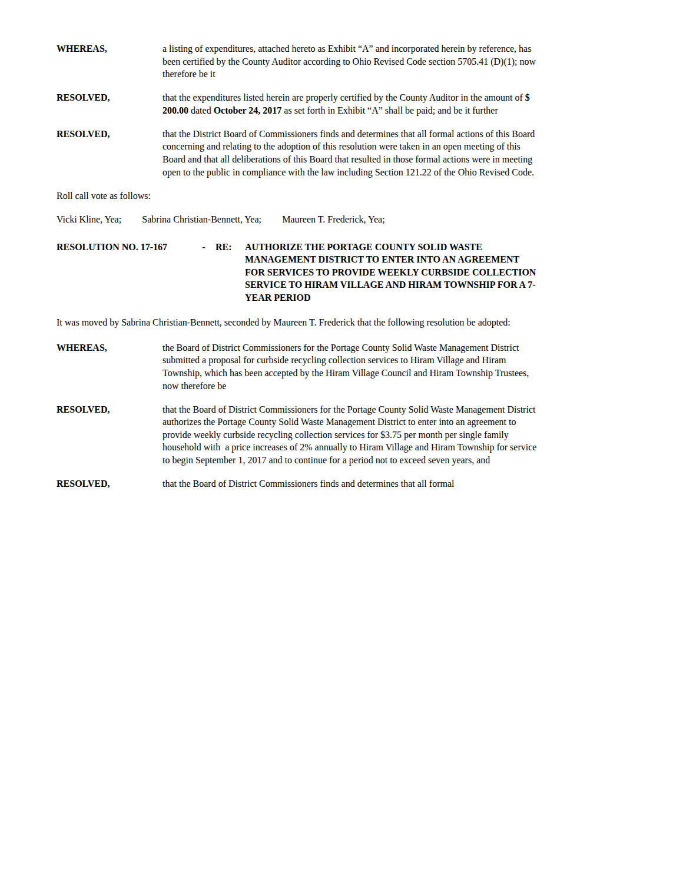WHEREAS,
a listing of expenditures, attached hereto as Exhibit “A” and incorporated herein by reference, has been certified by the County Auditor according to Ohio Revised Code section 5705.41 (D)(1); now therefore be it
RESOLVED,
that the expenditures listed herein are properly certified by the County Auditor in the amount of $ 200.00 dated October 24, 2017 as set forth in Exhibit “A” shall be paid; and be it further
RESOLVED,
that the District Board of Commissioners finds and determines that all formal actions of this Board concerning and relating to the adoption of this resolution were taken in an open meeting of this Board and that all deliberations of this Board that resulted in those formal actions were in meeting open to the public in compliance with the law including Section 121.22 of the Ohio Revised Code.
Roll call vote as follows:
Vicki Kline, Yea; Sabrina Christian-Bennett, Yea; Maureen T. Frederick, Yea;
RESOLUTION NO. 17-167
-
RE:
Authorize the Portage County Solid Waste Management District to enter into an agreement for services to provide weekly curbside collection service to Hiram Village and Hiram Township for a 7-year period
It was moved by Sabrina Christian-Bennett, seconded by Maureen T. Frederick that the following resolution be adopted:
WHEREAS,
the Board of District Commissioners for the Portage County Solid Waste Management District submitted a proposal for curbside recycling collection services to Hiram Village and Hiram Township, which has been accepted by the Hiram Village Council and Hiram Township Trustees, now therefore be
RESOLVED,
that the Board of District Commissioners for the Portage County Solid Waste Management District authorizes the Portage County Solid Waste Management District to enter into an agreement to provide weekly curbside recycling collection services for $3.75 per month per single family household with a price increases of 2% annually to Hiram Village and Hiram Township for service to begin September 1, 2017 and to continue for a period not to exceed seven years, and
RESOLVED,
that the Board of District Commissioners finds and determines that all formal